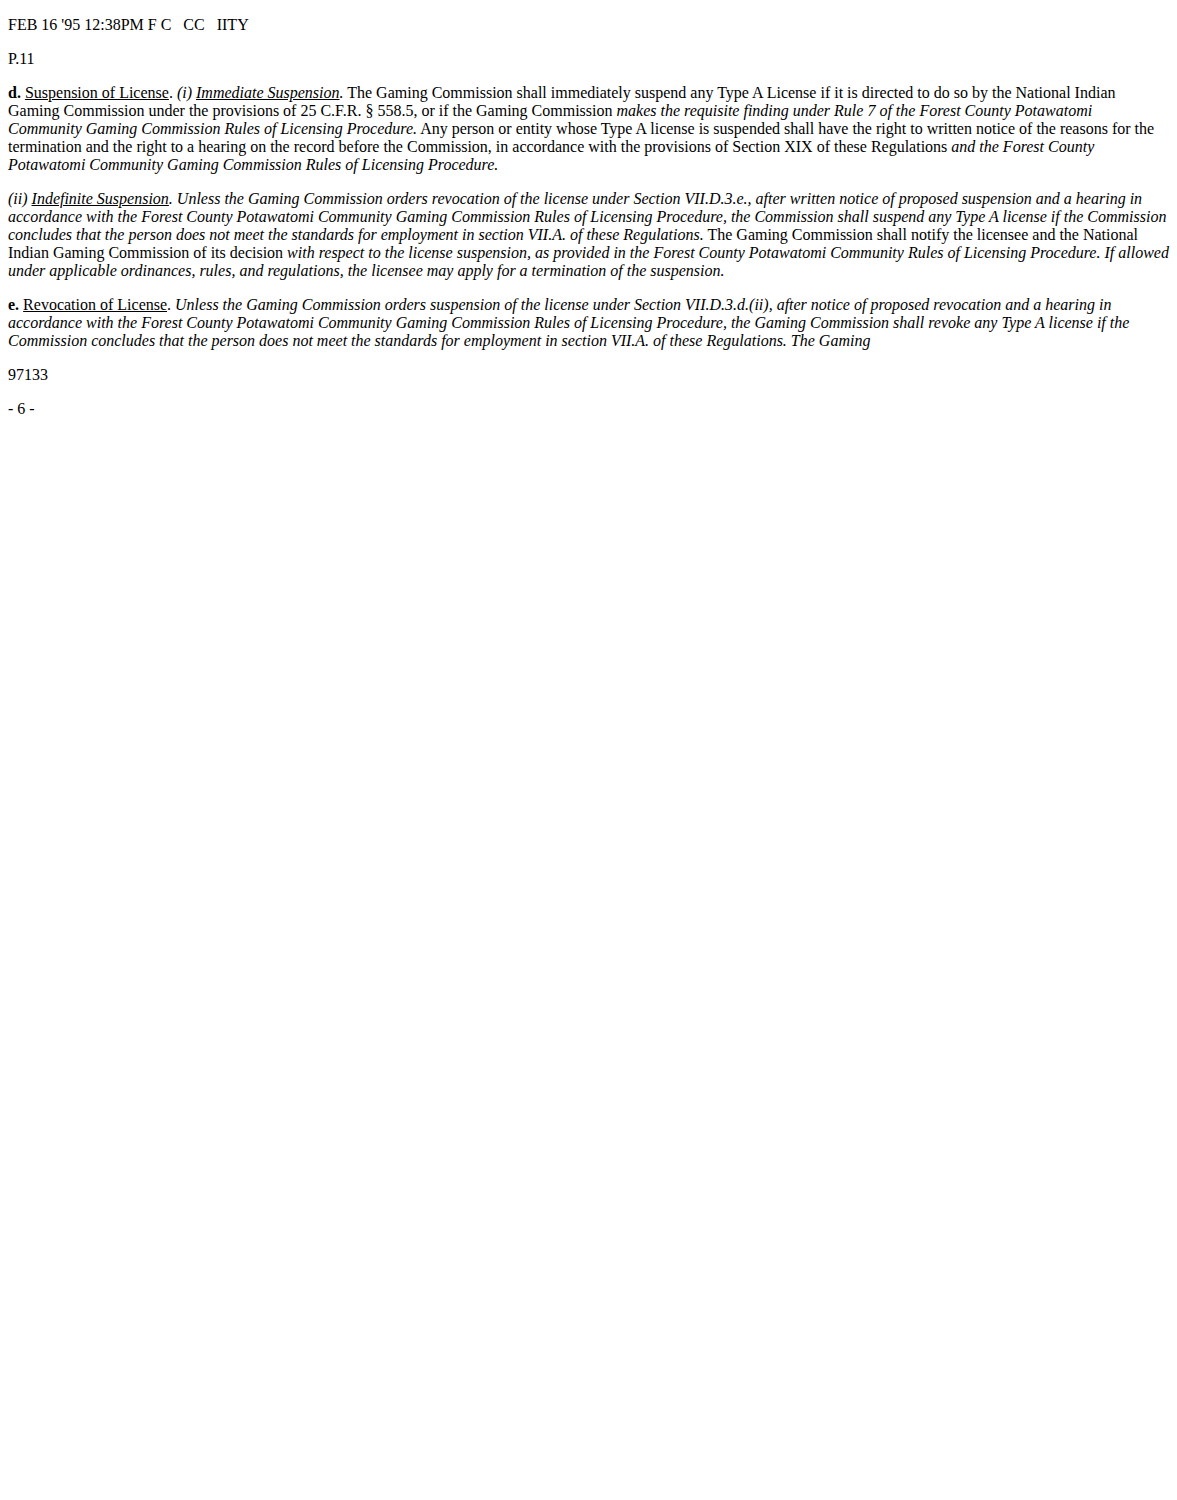FEB 16 '95 12:38PM F C CC IITY
P.11
d. Suspension of License. (i) Immediate Suspension. The Gaming Commission shall immediately suspend any Type A License if it is directed to do so by the National Indian Gaming Commission under the provisions of 25 C.F.R. § 558.5, or if the Gaming Commission makes the requisite finding under Rule 7 of the Forest County Potawatomi Community Gaming Commission Rules of Licensing Procedure. Any person or entity whose Type A license is suspended shall have the right to written notice of the reasons for the termination and the right to a hearing on the record before the Commission, in accordance with the provisions of Section XIX of these Regulations and the Forest County Potawatomi Community Gaming Commission Rules of Licensing Procedure.
(ii) Indefinite Suspension. Unless the Gaming Commission orders revocation of the license under Section VII.D.3.e., after written notice of proposed suspension and a hearing in accordance with the Forest County Potawatomi Community Gaming Commission Rules of Licensing Procedure, the Commission shall suspend any Type A license if the Commission concludes that the person does not meet the standards for employment in section VII.A. of these Regulations. The Gaming Commission shall notify the licensee and the National Indian Gaming Commission of its decision with respect to the license suspension, as provided in the Forest County Potawatomi Community Rules of Licensing Procedure. If allowed under applicable ordinances, rules, and regulations, the licensee may apply for a termination of the suspension.
e. Revocation of License. Unless the Gaming Commission orders suspension of the license under Section VII.D.3.d.(ii), after notice of proposed revocation and a hearing in accordance with the Forest County Potawatomi Community Gaming Commission Rules of Licensing Procedure, the Gaming Commission shall revoke any Type A license if the Commission concludes that the person does not meet the standards for employment in section VII.A. of these Regulations. The Gaming
97133
- 6 -